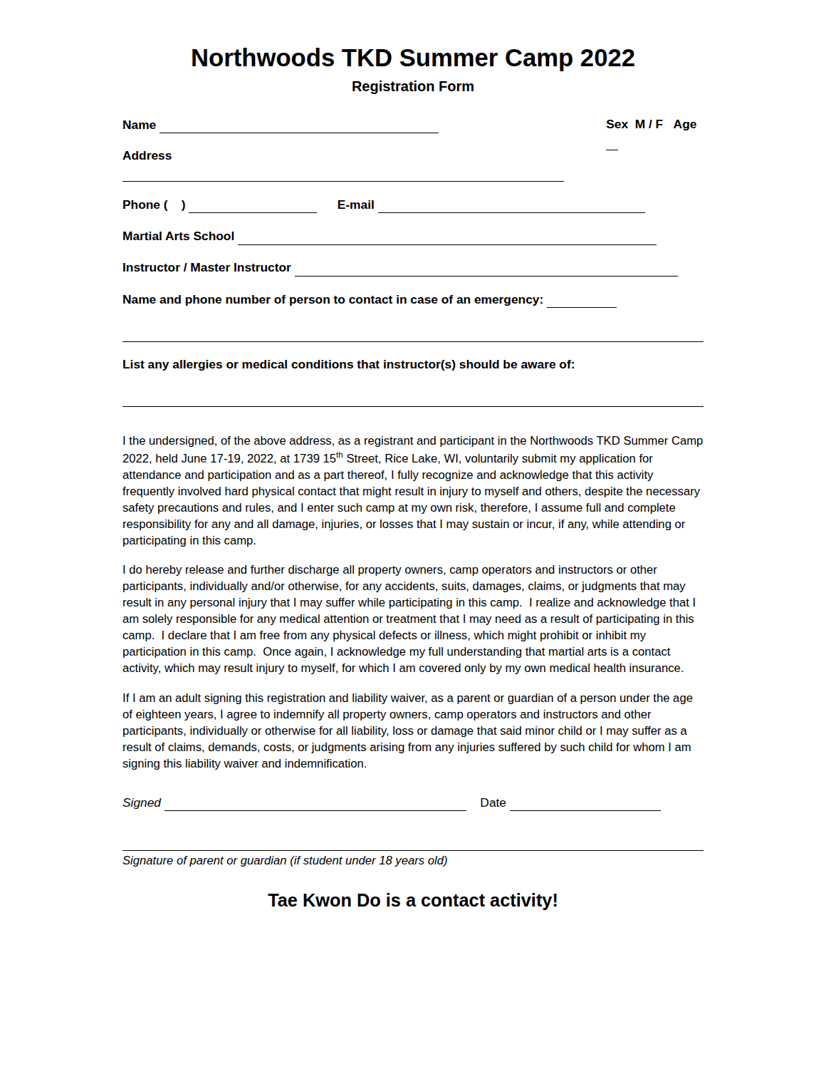Northwoods TKD Summer Camp 2022
Registration Form
Name Sex M / F Age
Address
Phone ( ) E-mail
Martial Arts School
Instructor / Master Instructor
Name and phone number of person to contact in case of an emergency:
List any allergies or medical conditions that instructor(s) should be aware of:
I the undersigned, of the above address, as a registrant and participant in the Northwoods TKD Summer Camp 2022, held June 17-19, 2022, at 1739 15th Street, Rice Lake, WI, voluntarily submit my application for attendance and participation and as a part thereof, I fully recognize and acknowledge that this activity frequently involved hard physical contact that might result in injury to myself and others, despite the necessary safety precautions and rules, and I enter such camp at my own risk, therefore, I assume full and complete responsibility for any and all damage, injuries, or losses that I may sustain or incur, if any, while attending or participating in this camp.
I do hereby release and further discharge all property owners, camp operators and instructors or other participants, individually and/or otherwise, for any accidents, suits, damages, claims, or judgments that may result in any personal injury that I may suffer while participating in this camp. I realize and acknowledge that I am solely responsible for any medical attention or treatment that I may need as a result of participating in this camp. I declare that I am free from any physical defects or illness, which might prohibit or inhibit my participation in this camp. Once again, I acknowledge my full understanding that martial arts is a contact activity, which may result injury to myself, for which I am covered only by my own medical health insurance.
If I am an adult signing this registration and liability waiver, as a parent or guardian of a person under the age of eighteen years, I agree to indemnify all property owners, camp operators and instructors and other participants, individually or otherwise for all liability, loss or damage that said minor child or I may suffer as a result of claims, demands, costs, or judgments arising from any injuries suffered by such child for whom I am signing this liability waiver and indemnification.
Signed Date
Signature of parent or guardian (if student under 18 years old)
Tae Kwon Do is a contact activity!